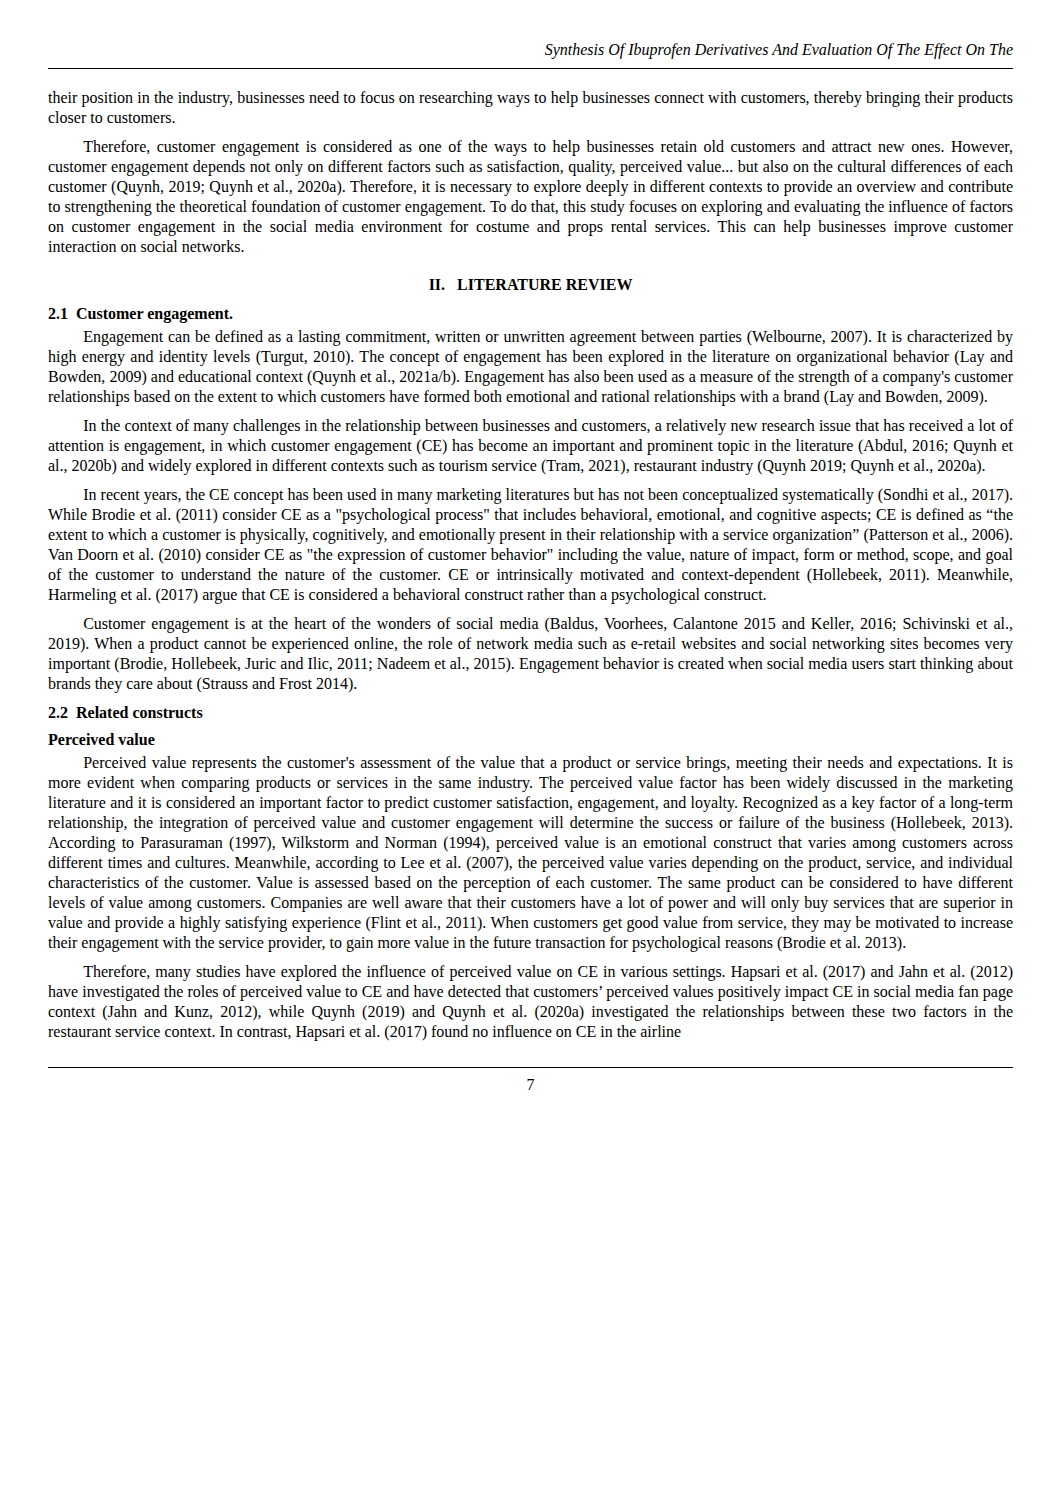Synthesis Of Ibuprofen Derivatives And Evaluation Of The Effect On The
their position in the industry, businesses need to focus on researching ways to help businesses connect with customers, thereby bringing their products closer to customers.
Therefore, customer engagement is considered as one of the ways to help businesses retain old customers and attract new ones. However, customer engagement depends not only on different factors such as satisfaction, quality, perceived value... but also on the cultural differences of each customer (Quynh, 2019; Quynh et al., 2020a). Therefore, it is necessary to explore deeply in different contexts to provide an overview and contribute to strengthening the theoretical foundation of customer engagement. To do that, this study focuses on exploring and evaluating the influence of factors on customer engagement in the social media environment for costume and props rental services. This can help businesses improve customer interaction on social networks.
II. LITERATURE REVIEW
2.1 Customer engagement.
Engagement can be defined as a lasting commitment, written or unwritten agreement between parties (Welbourne, 2007). It is characterized by high energy and identity levels (Turgut, 2010). The concept of engagement has been explored in the literature on organizational behavior (Lay and Bowden, 2009) and educational context (Quynh et al., 2021a/b). Engagement has also been used as a measure of the strength of a company's customer relationships based on the extent to which customers have formed both emotional and rational relationships with a brand (Lay and Bowden, 2009).
In the context of many challenges in the relationship between businesses and customers, a relatively new research issue that has received a lot of attention is engagement, in which customer engagement (CE) has become an important and prominent topic in the literature (Abdul, 2016; Quynh et al., 2020b) and widely explored in different contexts such as tourism service (Tram, 2021), restaurant industry (Quynh 2019; Quynh et al., 2020a).
In recent years, the CE concept has been used in many marketing literatures but has not been conceptualized systematically (Sondhi et al., 2017). While Brodie et al. (2011) consider CE as a "psychological process" that includes behavioral, emotional, and cognitive aspects; CE is defined as “the extent to which a customer is physically, cognitively, and emotionally present in their relationship with a service organization” (Patterson et al., 2006). Van Doorn et al. (2010) consider CE as "the expression of customer behavior" including the value, nature of impact, form or method, scope, and goal of the customer to understand the nature of the customer. CE or intrinsically motivated and context-dependent (Hollebeek, 2011). Meanwhile, Harmeling et al. (2017) argue that CE is considered a behavioral construct rather than a psychological construct.
Customer engagement is at the heart of the wonders of social media (Baldus, Voorhees, Calantone 2015 and Keller, 2016; Schivinski et al., 2019). When a product cannot be experienced online, the role of network media such as e-retail websites and social networking sites becomes very important (Brodie, Hollebeek, Juric and Ilic, 2011; Nadeem et al., 2015). Engagement behavior is created when social media users start thinking about brands they care about (Strauss and Frost 2014).
2.2 Related constructs
Perceived value
Perceived value represents the customer's assessment of the value that a product or service brings, meeting their needs and expectations. It is more evident when comparing products or services in the same industry. The perceived value factor has been widely discussed in the marketing literature and it is considered an important factor to predict customer satisfaction, engagement, and loyalty. Recognized as a key factor of a long-term relationship, the integration of perceived value and customer engagement will determine the success or failure of the business (Hollebeek, 2013). According to Parasuraman (1997), Wilkstorm and Norman (1994), perceived value is an emotional construct that varies among customers across different times and cultures. Meanwhile, according to Lee et al. (2007), the perceived value varies depending on the product, service, and individual characteristics of the customer. Value is assessed based on the perception of each customer. The same product can be considered to have different levels of value among customers. Companies are well aware that their customers have a lot of power and will only buy services that are superior in value and provide a highly satisfying experience (Flint et al., 2011). When customers get good value from service, they may be motivated to increase their engagement with the service provider, to gain more value in the future transaction for psychological reasons (Brodie et al. 2013).
Therefore, many studies have explored the influence of perceived value on CE in various settings. Hapsari et al. (2017) and Jahn et al. (2012) have investigated the roles of perceived value to CE and have detected that customers’ perceived values positively impact CE in social media fan page context (Jahn and Kunz, 2012), while Quynh (2019) and Quynh et al. (2020a) investigated the relationships between these two factors in the restaurant service context. In contrast, Hapsari et al. (2017) found no influence on CE in the airline
7